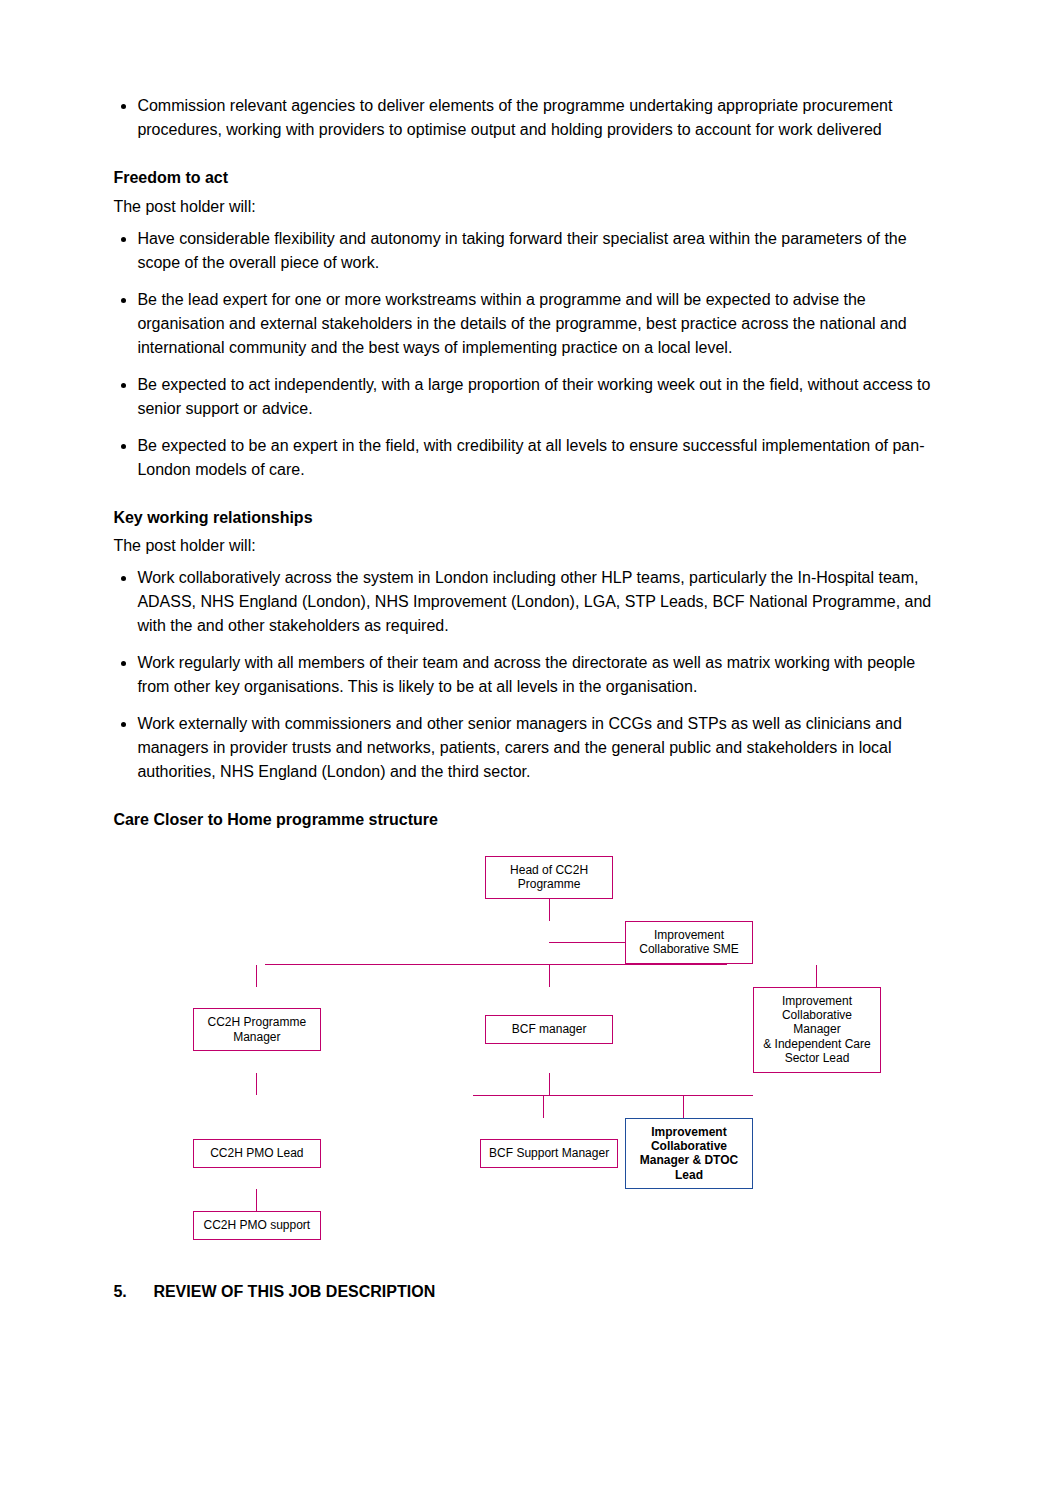Commission relevant agencies to deliver elements of the programme undertaking appropriate procurement procedures, working with providers to optimise output and holding providers to account for work delivered
Freedom to act
The post holder will:
Have considerable flexibility and autonomy in taking forward their specialist area within the parameters of the scope of the overall piece of work.
Be the lead expert for one or more workstreams within a programme and will be expected to advise the organisation and external stakeholders in the details of the programme, best practice across the national and international community and the best ways of implementing practice on a local level.
Be expected to act independently, with a large proportion of their working week out in the field, without access to senior support or advice.
Be expected to be an expert in the field, with credibility at all levels to ensure successful implementation of pan-London models of care.
Key working relationships
The post holder will:
Work collaboratively across the system in London including other HLP teams, particularly the In-Hospital team, ADASS, NHS England (London), NHS Improvement (London), LGA, STP Leads, BCF National Programme, and with the and other stakeholders as required.
Work regularly with all members of their team and across the directorate as well as matrix working with people from other key organisations. This is likely to be at all levels in the organisation.
Work externally with commissioners and other senior managers in CCGs and STPs as well as clinicians and managers in provider trusts and networks, patients, carers and the general public and stakeholders in local authorities, NHS England (London) and the third sector.
Care Closer to Home programme structure
| | | Head of CC2H Programme | | |
| | | | Improvement Collaborative SME | |
| CC2H Programme Manager | | BCF manager | | Improvement Collaborative Manager & Independent Care Sector Lead |
| CC2H PMO Lead | | BCF Support Manager | Improvement Collaborative Manager & DTOC Lead | |
| CC2H PMO support | | | | |
5. REVIEW OF THIS JOB DESCRIPTION